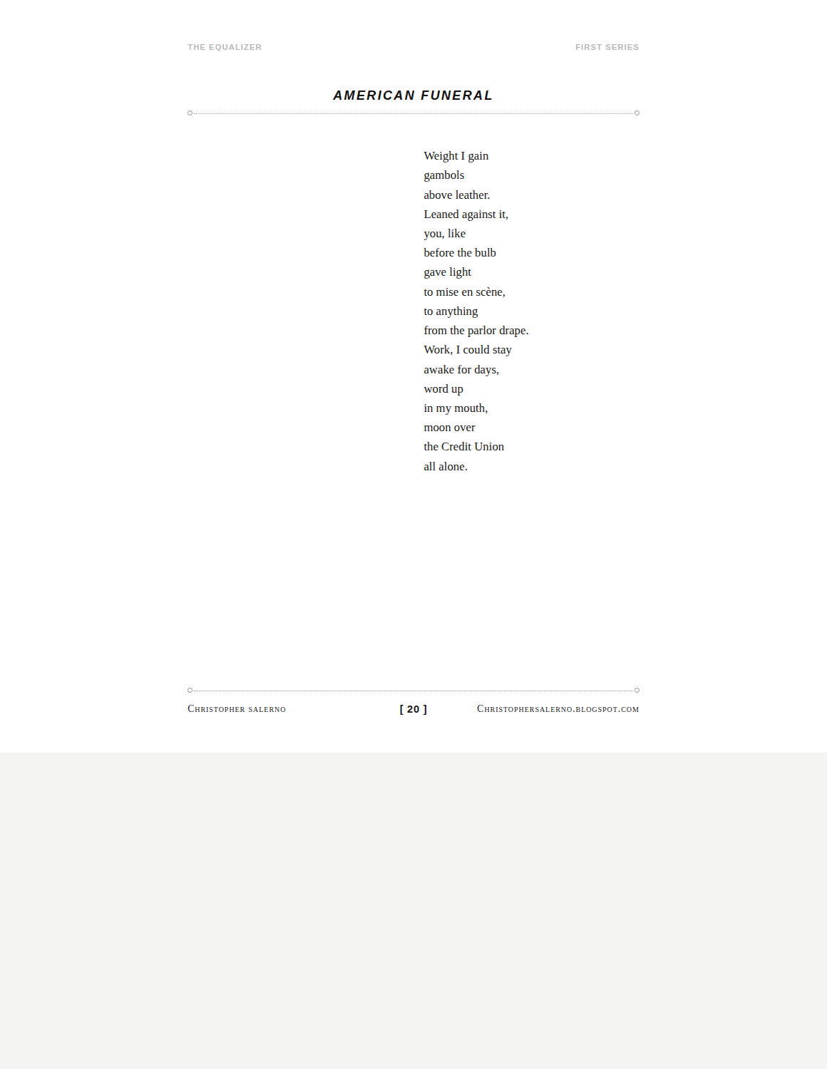The Equalizer First Series
American Funeral
Weight I gain
gambols
above leather.
Leaned against it,
you, like
before the bulb
gave light
to mise en scène,
to anything
from the parlor drape.
Work, I could stay
awake for days,
word up
in my mouth,
moon over
the Credit Union
all alone.
Christopher Salerno [ 20 ] christophersalerno.blogspot.com